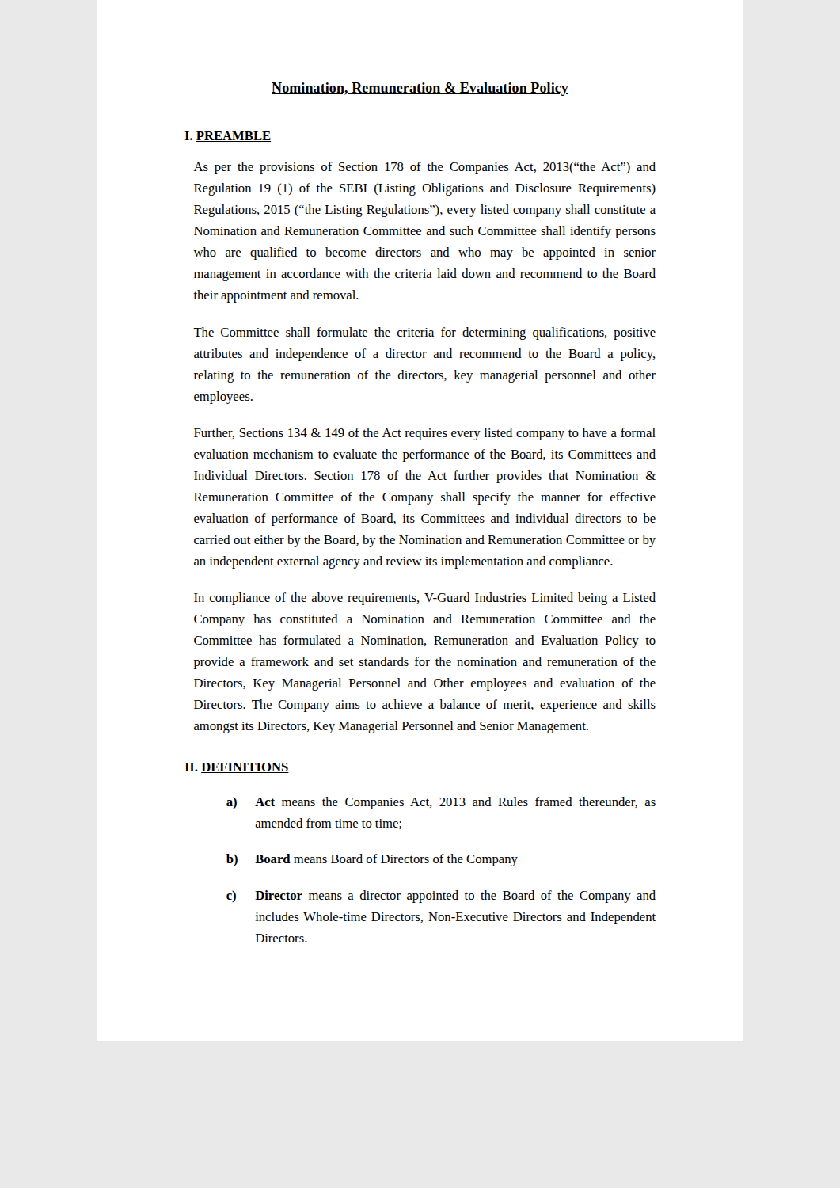Nomination, Remuneration & Evaluation Policy
I. PREAMBLE
As per the provisions of Section 178 of the Companies Act, 2013(“the Act”) and Regulation 19 (1) of the SEBI (Listing Obligations and Disclosure Requirements) Regulations, 2015 (“the Listing Regulations”), every listed company shall constitute a Nomination and Remuneration Committee and such Committee shall identify persons who are qualified to become directors and who may be appointed in senior management in accordance with the criteria laid down and recommend to the Board their appointment and removal.
The Committee shall formulate the criteria for determining qualifications, positive attributes and independence of a director and recommend to the Board a policy, relating to the remuneration of the directors, key managerial personnel and other employees.
Further, Sections 134 & 149 of the Act requires every listed company to have a formal evaluation mechanism to evaluate the performance of the Board, its Committees and Individual Directors. Section 178 of the Act further provides that Nomination & Remuneration Committee of the Company shall specify the manner for effective evaluation of performance of Board, its Committees and individual directors to be carried out either by the Board, by the Nomination and Remuneration Committee or by an independent external agency and review its implementation and compliance.
In compliance of the above requirements, V-Guard Industries Limited being a Listed Company has constituted a Nomination and Remuneration Committee and the Committee has formulated a Nomination, Remuneration and Evaluation Policy to provide a framework and set standards for the nomination and remuneration of the Directors, Key Managerial Personnel and Other employees and evaluation of the Directors. The Company aims to achieve a balance of merit, experience and skills amongst its Directors, Key Managerial Personnel and Senior Management.
II. DEFINITIONS
a) Act means the Companies Act, 2013 and Rules framed thereunder, as amended from time to time;
b) Board means Board of Directors of the Company
c) Director means a director appointed to the Board of the Company and includes Whole-time Directors, Non-Executive Directors and Independent Directors.